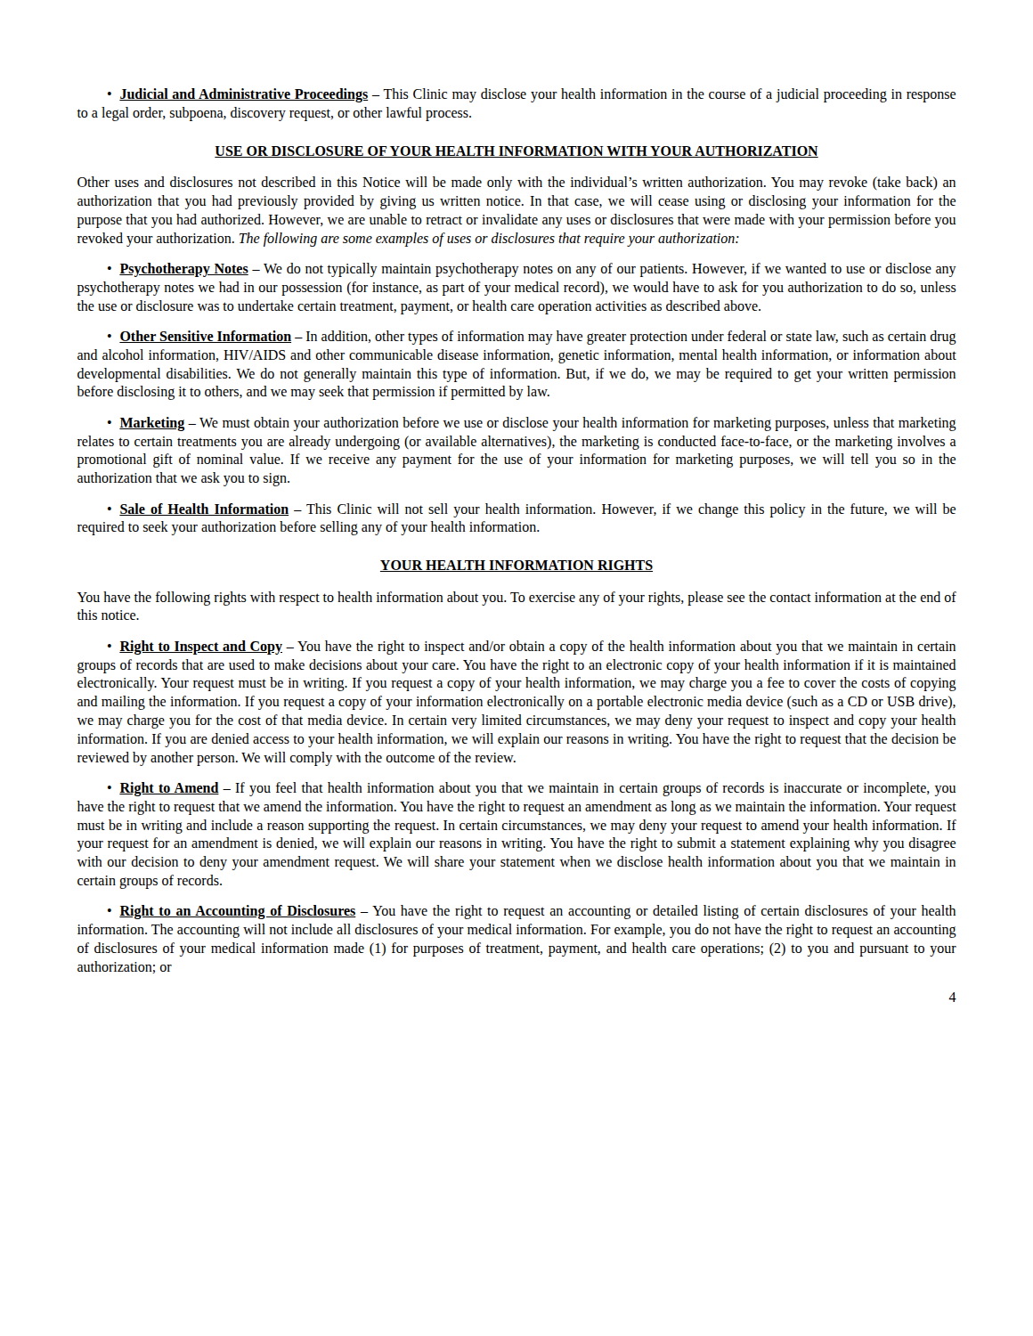Judicial and Administrative Proceedings – This Clinic may disclose your health information in the course of a judicial proceeding in response to a legal order, subpoena, discovery request, or other lawful process.
USE OR DISCLOSURE OF YOUR HEALTH INFORMATION WITH YOUR AUTHORIZATION
Other uses and disclosures not described in this Notice will be made only with the individual’s written authorization. You may revoke (take back) an authorization that you had previously provided by giving us written notice. In that case, we will cease using or disclosing your information for the purpose that you had authorized. However, we are unable to retract or invalidate any uses or disclosures that were made with your permission before you revoked your authorization. The following are some examples of uses or disclosures that require your authorization:
Psychotherapy Notes – We do not typically maintain psychotherapy notes on any of our patients. However, if we wanted to use or disclose any psychotherapy notes we had in our possession (for instance, as part of your medical record), we would have to ask for you authorization to do so, unless the use or disclosure was to undertake certain treatment, payment, or health care operation activities as described above.
Other Sensitive Information – In addition, other types of information may have greater protection under federal or state law, such as certain drug and alcohol information, HIV/AIDS and other communicable disease information, genetic information, mental health information, or information about developmental disabilities. We do not generally maintain this type of information. But, if we do, we may be required to get your written permission before disclosing it to others, and we may seek that permission if permitted by law.
Marketing – We must obtain your authorization before we use or disclose your health information for marketing purposes, unless that marketing relates to certain treatments you are already undergoing (or available alternatives), the marketing is conducted face-to-face, or the marketing involves a promotional gift of nominal value. If we receive any payment for the use of your information for marketing purposes, we will tell you so in the authorization that we ask you to sign.
Sale of Health Information – This Clinic will not sell your health information. However, if we change this policy in the future, we will be required to seek your authorization before selling any of your health information.
YOUR HEALTH INFORMATION RIGHTS
You have the following rights with respect to health information about you. To exercise any of your rights, please see the contact information at the end of this notice.
Right to Inspect and Copy – You have the right to inspect and/or obtain a copy of the health information about you that we maintain in certain groups of records that are used to make decisions about your care. You have the right to an electronic copy of your health information if it is maintained electronically. Your request must be in writing. If you request a copy of your health information, we may charge you a fee to cover the costs of copying and mailing the information. If you request a copy of your information electronically on a portable electronic media device (such as a CD or USB drive), we may charge you for the cost of that media device. In certain very limited circumstances, we may deny your request to inspect and copy your health information. If you are denied access to your health information, we will explain our reasons in writing. You have the right to request that the decision be reviewed by another person. We will comply with the outcome of the review.
Right to Amend – If you feel that health information about you that we maintain in certain groups of records is inaccurate or incomplete, you have the right to request that we amend the information. You have the right to request an amendment as long as we maintain the information. Your request must be in writing and include a reason supporting the request. In certain circumstances, we may deny your request to amend your health information. If your request for an amendment is denied, we will explain our reasons in writing. You have the right to submit a statement explaining why you disagree with our decision to deny your amendment request. We will share your statement when we disclose health information about you that we maintain in certain groups of records.
Right to an Accounting of Disclosures – You have the right to request an accounting or detailed listing of certain disclosures of your health information. The accounting will not include all disclosures of your medical information. For example, you do not have the right to request an accounting of disclosures of your medical information made (1) for purposes of treatment, payment, and health care operations; (2) to you and pursuant to your authorization; or
4